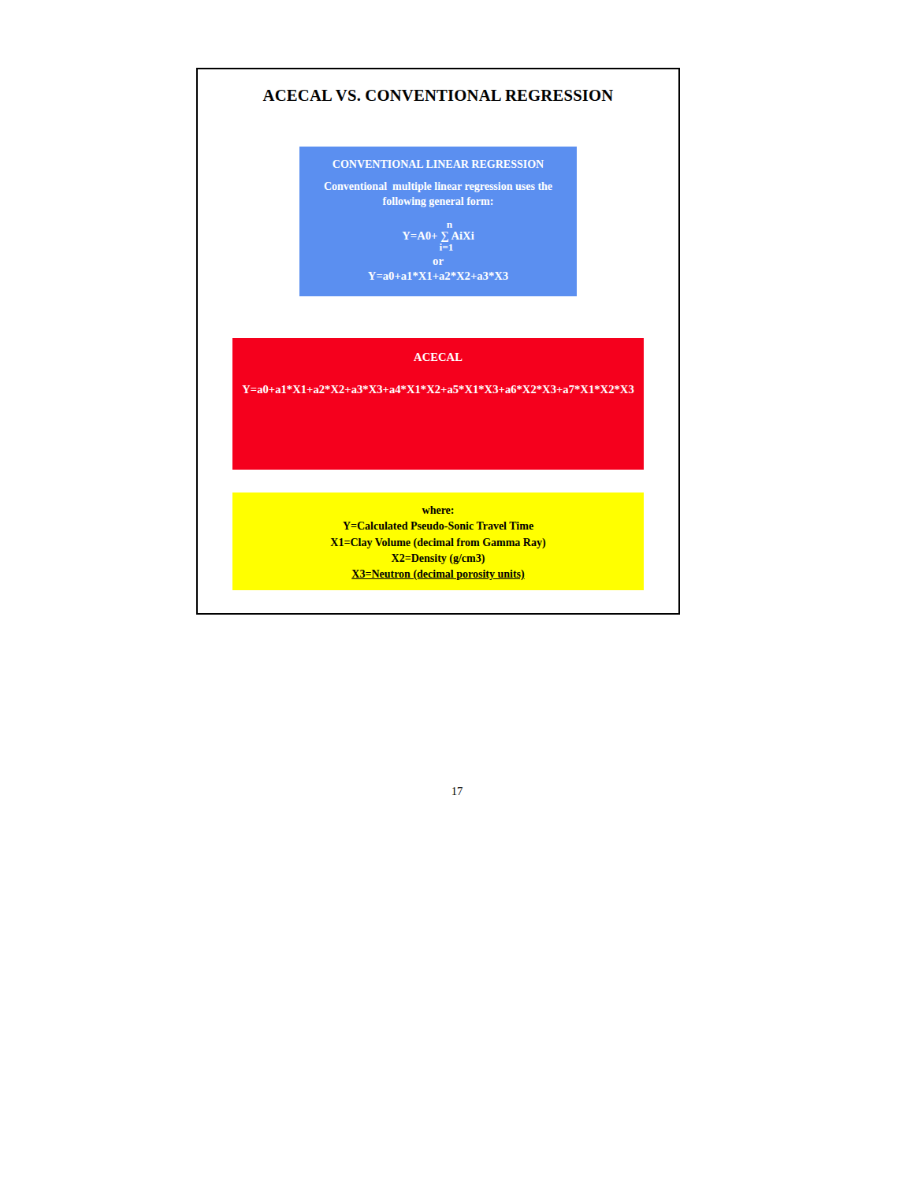ACECAL VS. CONVENTIONAL REGRESSION
CONVENTIONAL LINEAR REGRESSION
Conventional multiple linear regression uses the
following general form:
n Y=A0+ ∑ AiXi i=1 or Y=a0+a1*X1+a2*X2+a3*X3
ACECAL
Y=a0+a1*X1+a2*X2+a3*X3+a4*X1*X2+a5*X1*X3+a6*X2*X3+a7*X1*X2*X3
where:
Y=Calculated Pseudo-Sonic Travel Time
X1=Clay Volume (decimal from Gamma Ray)
X2=Density (g/cm3)
X3=Neutron (decimal porosity units)
17